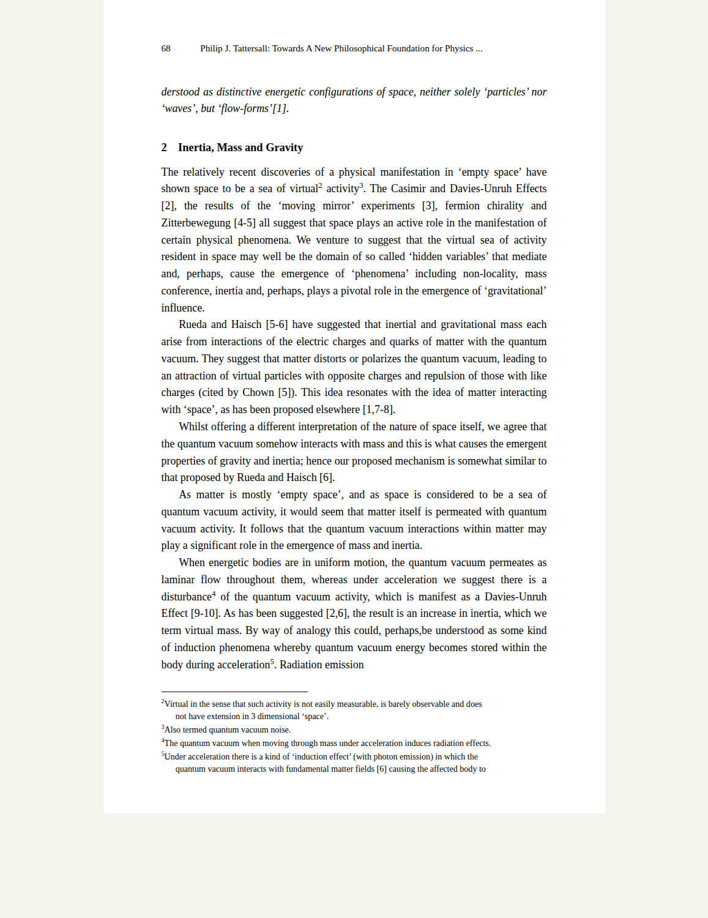68 Philip J. Tattersall: Towards A New Philosophical Foundation for Physics ...
derstood as distinctive energetic configurations of space, neither solely ‘particles’ nor ‘waves’, but ‘flow-forms’[1].
2 Inertia, Mass and Gravity
The relatively recent discoveries of a physical manifestation in ‘empty space’ have shown space to be a sea of virtual2 activity3. The Casimir and Davies-Unruh Effects [2], the results of the ‘moving mirror’ experiments [3], fermion chirality and Zitterbewegung [4-5] all suggest that space plays an active role in the manifestation of certain physical phenomena. We venture to suggest that the virtual sea of activity resident in space may well be the domain of so called ‘hidden variables’ that mediate and, perhaps, cause the emergence of ‘phenomena’ including non-locality, mass conference, inertia and, perhaps, plays a pivotal role in the emergence of ‘gravitational’ influence.
Rueda and Haisch [5-6] have suggested that inertial and gravitational mass each arise from interactions of the electric charges and quarks of matter with the quantum vacuum. They suggest that matter distorts or polarizes the quantum vacuum, leading to an attraction of virtual particles with opposite charges and repulsion of those with like charges (cited by Chown [5]). This idea resonates with the idea of matter interacting with ‘space’, as has been proposed elsewhere [1,7-8].
Whilst offering a different interpretation of the nature of space itself, we agree that the quantum vacuum somehow interacts with mass and this is what causes the emergent properties of gravity and inertia; hence our proposed mechanism is somewhat similar to that proposed by Rueda and Haisch [6].
As matter is mostly ‘empty space’, and as space is considered to be a sea of quantum vacuum activity, it would seem that matter itself is permeated with quantum vacuum activity. It follows that the quantum vacuum interactions within matter may play a significant role in the emergence of mass and inertia.
When energetic bodies are in uniform motion, the quantum vacuum permeates as laminar flow throughout them, whereas under acceleration we suggest there is a disturbance4 of the quantum vacuum activity, which is manifest as a Davies-Unruh Effect [9-10]. As has been suggested [2,6], the result is an increase in inertia, which we term virtual mass. By way of analogy this could, perhaps,be understood as some kind of induction phenomena whereby quantum vacuum energy becomes stored within the body during acceleration5. Radiation emission
2Virtual in the sense that such activity is not easily measurable, is barely observable and does not have extension in 3 dimensional ‘space’.
3Also termed quantum vacuum noise.
4The quantum vacuum when moving through mass under acceleration induces radiation effects.
5Under acceleration there is a kind of ‘induction effect’ (with photon emission) in which the quantum vacuum interacts with fundamental matter fields [6] causing the affected body to